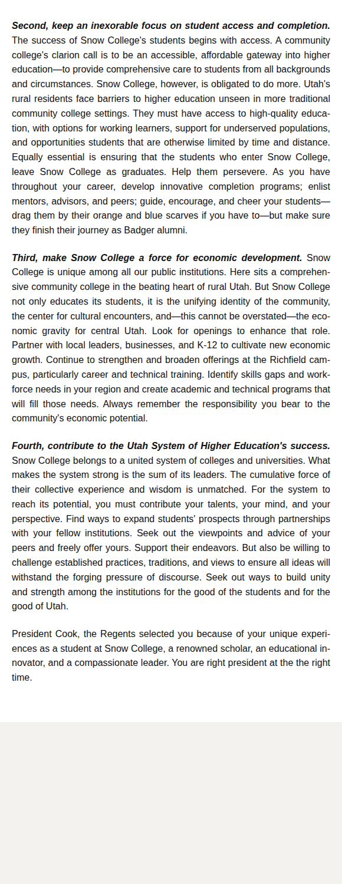Second, keep an inexorable focus on student access and completion. The success of Snow College's students begins with access. A community college's clarion call is to be an accessible, affordable gateway into higher education—to provide comprehensive care to students from all backgrounds and circumstances. Snow College, however, is obligated to do more. Utah's rural residents face barriers to higher education unseen in more traditional community college settings. They must have access to high-quality education, with options for working learners, support for underserved populations, and opportunities students that are otherwise limited by time and distance. Equally essential is ensuring that the students who enter Snow College, leave Snow College as graduates. Help them persevere. As you have throughout your career, develop innovative completion programs; enlist mentors, advisors, and peers; guide, encourage, and cheer your students—drag them by their orange and blue scarves if you have to—but make sure they finish their journey as Badger alumni.
Third, make Snow College a force for economic development. Snow College is unique among all our public institutions. Here sits a comprehensive community college in the beating heart of rural Utah. But Snow College not only educates its students, it is the unifying identity of the community, the center for cultural encounters, and—this cannot be overstated—the economic gravity for central Utah. Look for openings to enhance that role. Partner with local leaders, businesses, and K-12 to cultivate new economic growth. Continue to strengthen and broaden offerings at the Richfield campus, particularly career and technical training. Identify skills gaps and workforce needs in your region and create academic and technical programs that will fill those needs. Always remember the responsibility you bear to the community's economic potential.
Fourth, contribute to the Utah System of Higher Education's success. Snow College belongs to a united system of colleges and universities. What makes the system strong is the sum of its leaders. The cumulative force of their collective experience and wisdom is unmatched. For the system to reach its potential, you must contribute your talents, your mind, and your perspective. Find ways to expand students' prospects through partnerships with your fellow institutions. Seek out the viewpoints and advice of your peers and freely offer yours. Support their endeavors. But also be willing to challenge established practices, traditions, and views to ensure all ideas will withstand the forging pressure of discourse. Seek out ways to build unity and strength among the institutions for the good of the students and for the good of Utah.
President Cook, the Regents selected you because of your unique experiences as a student at Snow College, a renowned scholar, an educational innovator, and a compassionate leader. You are right president at the the right time.